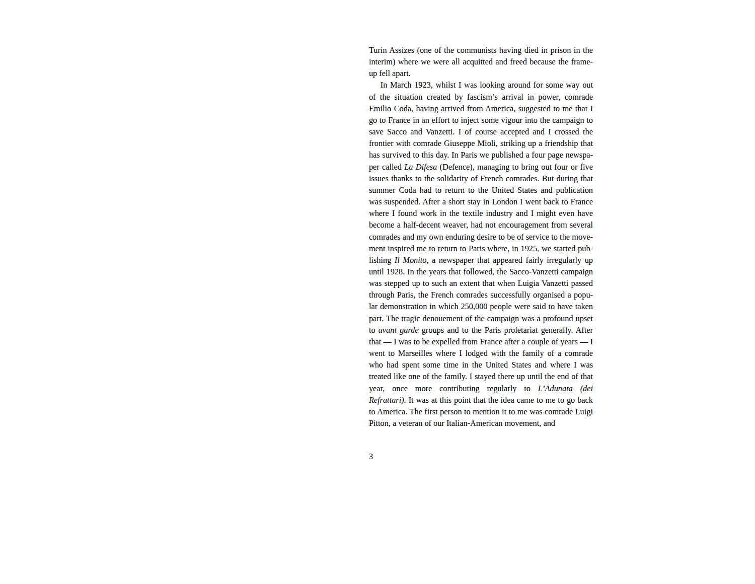Turin Assizes (one of the communists having died in prison in the interim) where we were all acquitted and freed because the frame-up fell apart.
In March 1923, whilst I was looking around for some way out of the situation created by fascism’s arrival in power, comrade Emilio Coda, having arrived from America, suggested to me that I go to France in an effort to inject some vigour into the campaign to save Sacco and Vanzetti. I of course accepted and I crossed the frontier with comrade Giuseppe Mioli, striking up a friendship that has survived to this day. In Paris we published a four page newspaper called La Difesa (Defence), managing to bring out four or five issues thanks to the solidarity of French comrades. But during that summer Coda had to return to the United States and publication was suspended. After a short stay in London I went back to France where I found work in the textile industry and I might even have become a half-decent weaver, had not encouragement from several comrades and my own enduring desire to be of service to the movement inspired me to return to Paris where, in 1925, we started publishing Il Monito, a newspaper that appeared fairly irregularly up until 1928. In the years that followed, the Sacco-Vanzetti campaign was stepped up to such an extent that when Luigia Vanzetti passed through Paris, the French comrades successfully organised a popular demonstration in which 250,000 people were said to have taken part. The tragic denouement of the campaign was a profound upset to avant garde groups and to the Paris proletariat generally. After that — I was to be expelled from France after a couple of years — I went to Marseilles where I lodged with the family of a comrade who had spent some time in the United States and where I was treated like one of the family. I stayed there up until the end of that year, once more contributing regularly to L’Adunata (dei Refrattari). It was at this point that the idea came to me to go back to America. The first person to mention it to me was comrade Luigi Pitton, a veteran of our Italian-American movement, and
3